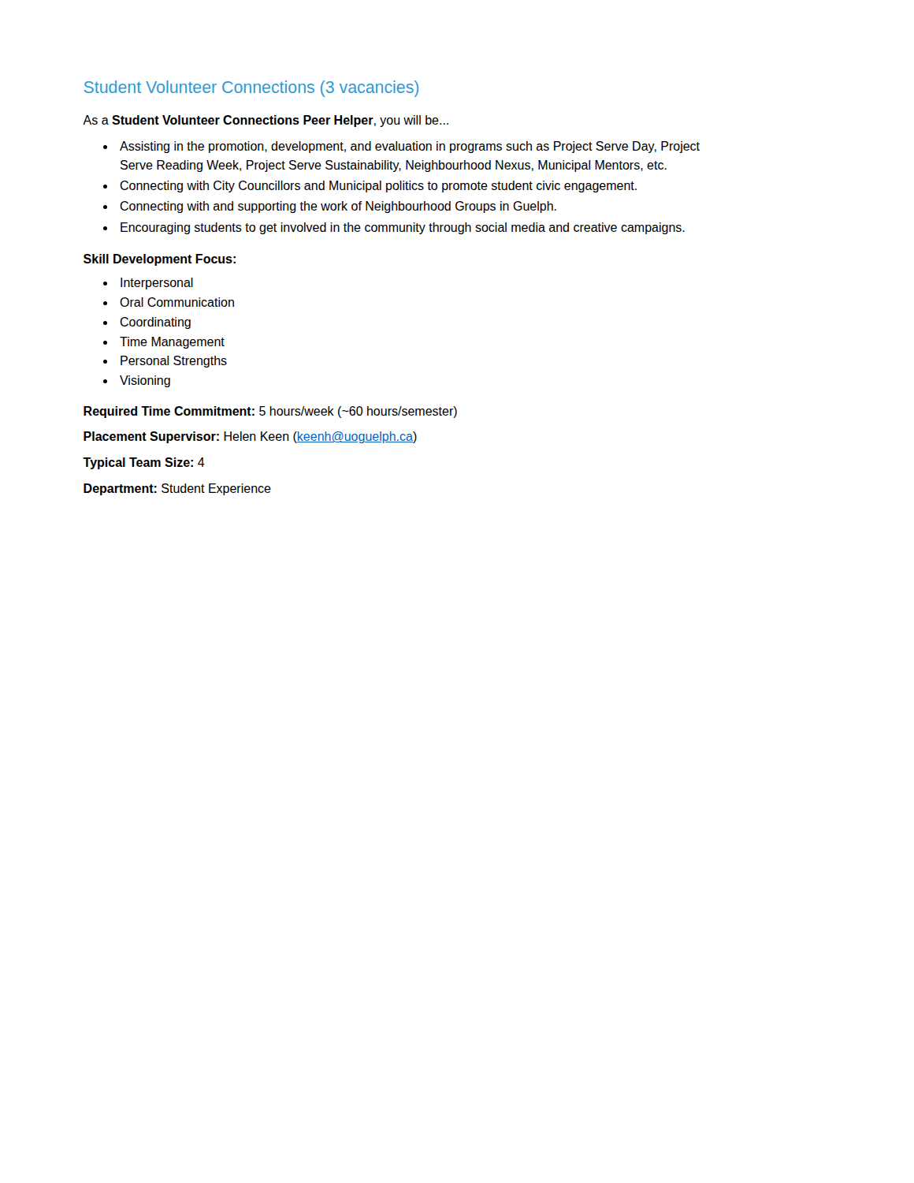Student Volunteer Connections (3 vacancies)
As a Student Volunteer Connections Peer Helper, you will be...
Assisting in the promotion, development, and evaluation in programs such as Project Serve Day, Project Serve Reading Week, Project Serve Sustainability, Neighbourhood Nexus, Municipal Mentors, etc.
Connecting with City Councillors and Municipal politics to promote student civic engagement.
Connecting with and supporting the work of Neighbourhood Groups in Guelph.
Encouraging students to get involved in the community through social media and creative campaigns.
Skill Development Focus:
Interpersonal
Oral Communication
Coordinating
Time Management
Personal Strengths
Visioning
Required Time Commitment: 5 hours/week (~60 hours/semester)
Placement Supervisor: Helen Keen (keenh@uoguelph.ca)
Typical Team Size: 4
Department: Student Experience